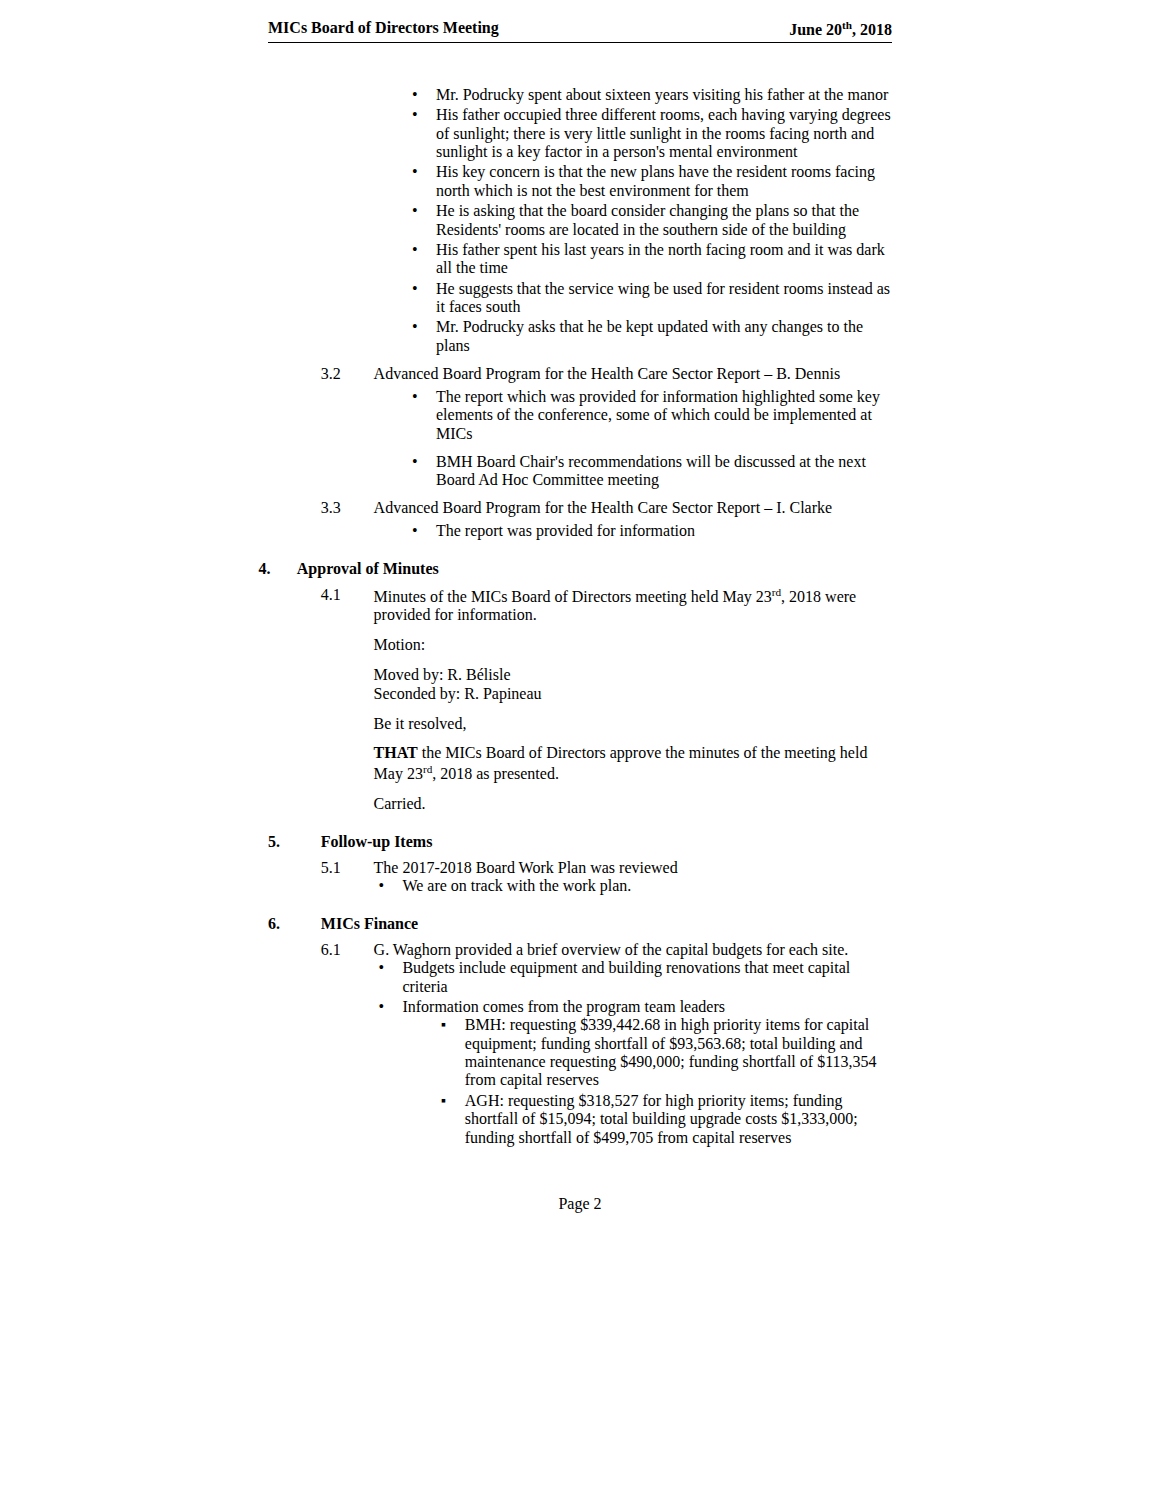MICs Board of Directors Meeting
June 20th, 2018
Mr. Podrucky spent about sixteen years visiting his father at the manor
His father occupied three different rooms, each having varying degrees of sunlight; there is very little sunlight in the rooms facing north and sunlight is a key factor in a person's mental environment
His key concern is that the new plans have the resident rooms facing north which is not the best environment for them
He is asking that the board consider changing the plans so that the Residents' rooms are located in the southern side of the building
His father spent his last years in the north facing room and it was dark all the time
He suggests that the service wing be used for resident rooms instead as it faces south
Mr. Podrucky asks that he be kept updated with any changes to the plans
3.2
Advanced Board Program for the Health Care Sector Report – B. Dennis
The report which was provided for information highlighted some key elements of the conference, some of which could be implemented at MICs
BMH Board Chair's recommendations will be discussed at the next Board Ad Hoc Committee meeting
3.3
Advanced Board Program for the Health Care Sector Report – I. Clarke
The report was provided for information
4.
Approval of Minutes
4.1
Minutes of the MICs Board of Directors meeting held May 23rd, 2018 were provided for information.
Motion:
Moved by: R. Bélisle
Seconded by: R. Papineau
Be it resolved,
THAT the MICs Board of Directors approve the minutes of the meeting held May 23rd, 2018 as presented.
Carried.
5.
Follow-up Items
5.1
The 2017-2018 Board Work Plan was reviewed
We are on track with the work plan.
6.
MICs Finance
6.1
G. Waghorn provided a brief overview of the capital budgets for each site.
Budgets include equipment and building renovations that meet capital criteria
Information comes from the program team leaders
BMH: requesting $339,442.68 in high priority items for capital equipment; funding shortfall of $93,563.68; total building and maintenance requesting $490,000; funding shortfall of $113,354 from capital reserves
AGH: requesting $318,527 for high priority items; funding shortfall of $15,094; total building upgrade costs $1,333,000; funding shortfall of $499,705 from capital reserves
Page 2